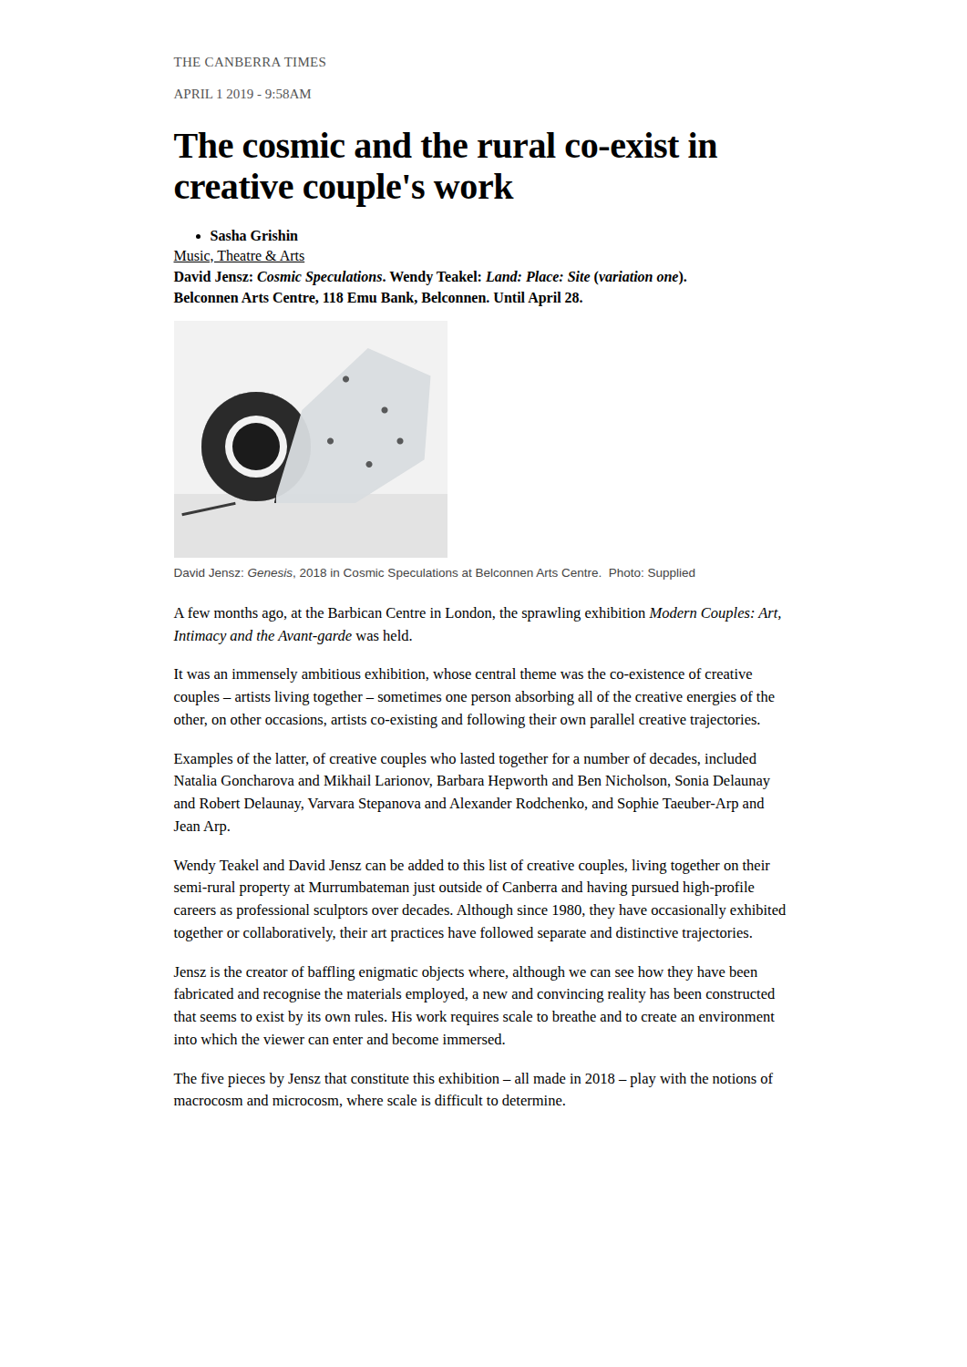THE CANBERRA TIMES
APRIL 1 2019 - 9:58AM
The cosmic and the rural co-exist in creative couple's work
Sasha Grishin
Music, Theatre & Arts
David Jensz: Cosmic Speculations. Wendy Teakel: Land: Place: Site (variation one).
Belconnen Arts Centre, 118 Emu Bank, Belconnen. Until April 28.
David Jensz: Genesis, 2018 in Cosmic Speculations at Belconnen Arts Centre. Photo: Supplied
A few months ago, at the Barbican Centre in London, the sprawling exhibition Modern Couples: Art, Intimacy and the Avant-garde was held.
It was an immensely ambitious exhibition, whose central theme was the co-existence of creative couples – artists living together – sometimes one person absorbing all of the creative energies of the other, on other occasions, artists co-existing and following their own parallel creative trajectories.
Examples of the latter, of creative couples who lasted together for a number of decades, included Natalia Goncharova and Mikhail Larionov, Barbara Hepworth and Ben Nicholson, Sonia Delaunay and Robert Delaunay, Varvara Stepanova and Alexander Rodchenko, and Sophie Taeuber-Arp and Jean Arp.
Wendy Teakel and David Jensz can be added to this list of creative couples, living together on their semi-rural property at Murrumbateman just outside of Canberra and having pursued high-profile careers as professional sculptors over decades. Although since 1980, they have occasionally exhibited together or collaboratively, their art practices have followed separate and distinctive trajectories.
Jensz is the creator of baffling enigmatic objects where, although we can see how they have been fabricated and recognise the materials employed, a new and convincing reality has been constructed that seems to exist by its own rules. His work requires scale to breathe and to create an environment into which the viewer can enter and become immersed.
The five pieces by Jensz that constitute this exhibition – all made in 2018 – play with the notions of macrocosm and microcosm, where scale is difficult to determine.